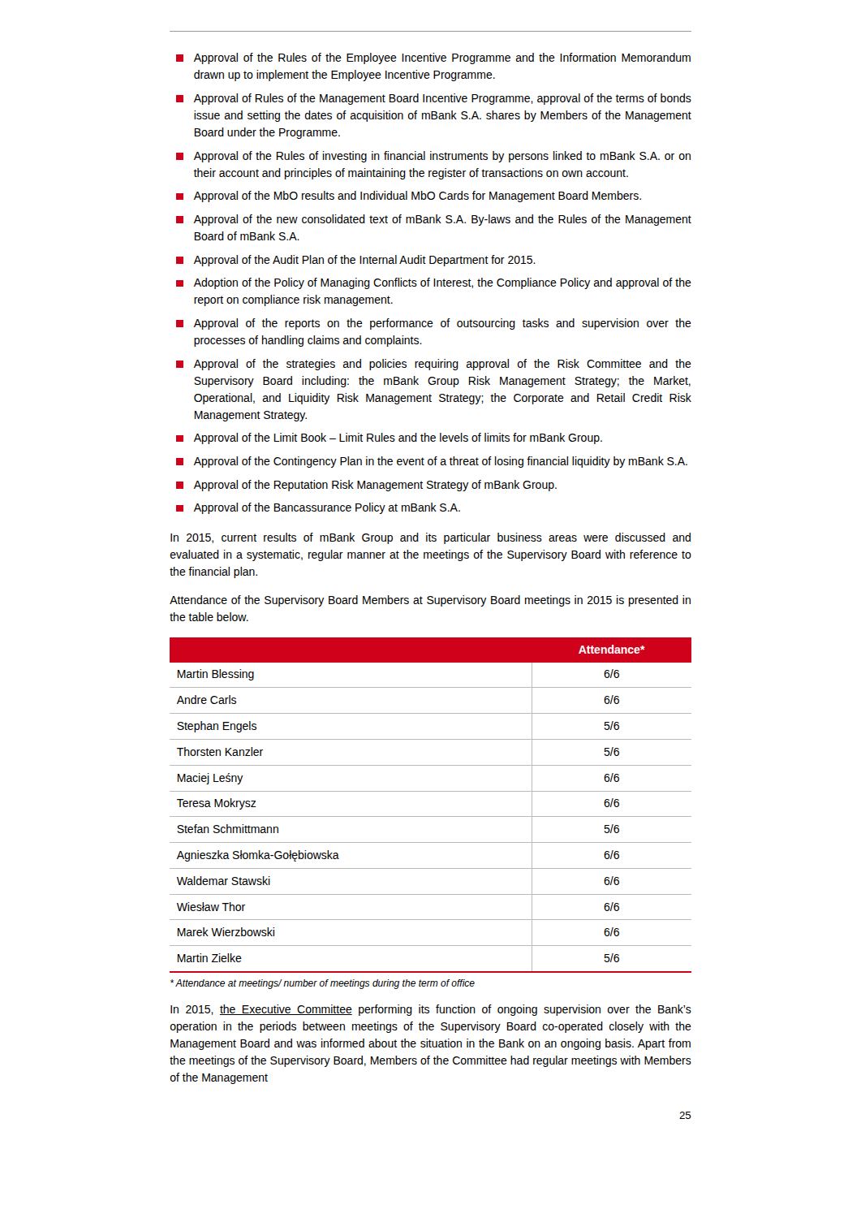Approval of the Rules of the Employee Incentive Programme and the Information Memorandum drawn up to implement the Employee Incentive Programme.
Approval of Rules of the Management Board Incentive Programme, approval of the terms of bonds issue and setting the dates of acquisition of mBank S.A. shares by Members of the Management Board under the Programme.
Approval of the Rules of investing in financial instruments by persons linked to mBank S.A. or on their account and principles of maintaining the register of transactions on own account.
Approval of the MbO results and Individual MbO Cards for Management Board Members.
Approval of the new consolidated text of mBank S.A. By-laws and the Rules of the Management Board of mBank S.A.
Approval of the Audit Plan of the Internal Audit Department for 2015.
Adoption of the Policy of Managing Conflicts of Interest, the Compliance Policy and approval of the report on compliance risk management.
Approval of the reports on the performance of outsourcing tasks and supervision over the processes of handling claims and complaints.
Approval of the strategies and policies requiring approval of the Risk Committee and the Supervisory Board including: the mBank Group Risk Management Strategy; the Market, Operational, and Liquidity Risk Management Strategy; the Corporate and Retail Credit Risk Management Strategy.
Approval of the Limit Book – Limit Rules and the levels of limits for mBank Group.
Approval of the Contingency Plan in the event of a threat of losing financial liquidity by mBank S.A.
Approval of the Reputation Risk Management Strategy of mBank Group.
Approval of the Bancassurance Policy at mBank S.A.
In 2015, current results of mBank Group and its particular business areas were discussed and evaluated in a systematic, regular manner at the meetings of the Supervisory Board with reference to the financial plan.
Attendance of the Supervisory Board Members at Supervisory Board meetings in 2015 is presented in the table below.
| | Attendance* |
| --- | --- |
| Martin Blessing | 6/6 |
| Andre Carls | 6/6 |
| Stephan Engels | 5/6 |
| Thorsten Kanzler | 5/6 |
| Maciej Leśny | 6/6 |
| Teresa Mokrysz | 6/6 |
| Stefan Schmittmann | 5/6 |
| Agnieszka Słomka-Gołębiowska | 6/6 |
| Waldemar Stawski | 6/6 |
| Wiesław Thor | 6/6 |
| Marek Wierzbowski | 6/6 |
| Martin Zielke | 5/6 |
* Attendance at meetings/ number of meetings during the term of office
In 2015, the Executive Committee performing its function of ongoing supervision over the Bank’s operation in the periods between meetings of the Supervisory Board co-operated closely with the Management Board and was informed about the situation in the Bank on an ongoing basis. Apart from the meetings of the Supervisory Board, Members of the Committee had regular meetings with Members of the Management
25